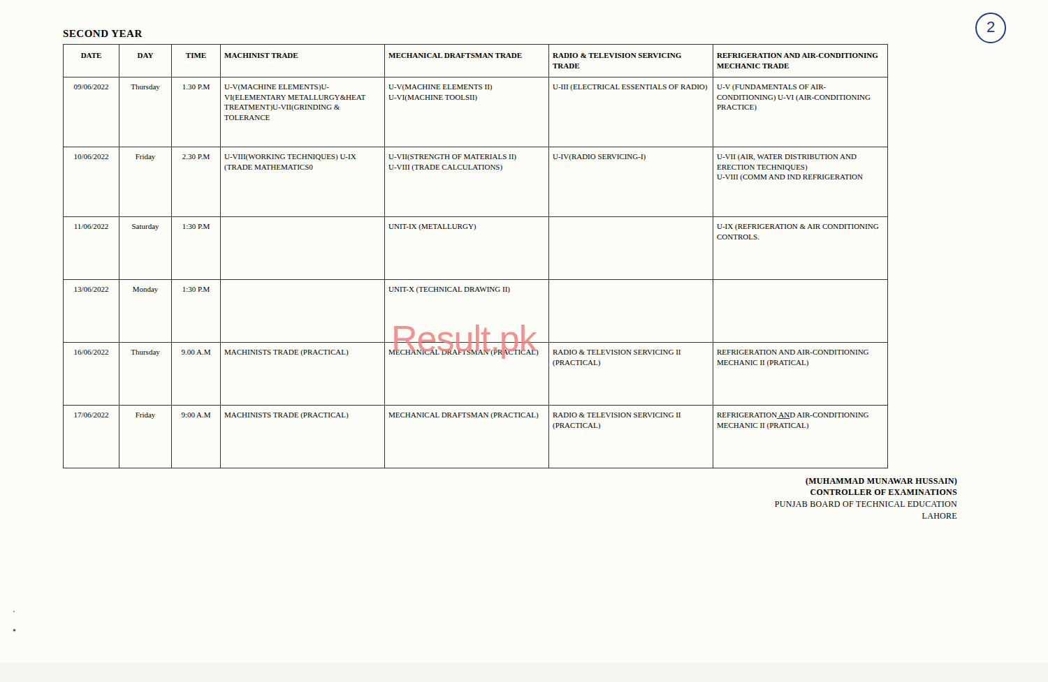2
Second Year
| Date | Day | Time | Machinist Trade | Mechanical Draftsman Trade | Radio & Television Servicing Trade | Refrigeration and Air-Conditioning Mechanic Trade |
| --- | --- | --- | --- | --- | --- | --- |
| 09/06/2022 | Thursday | 1.30 P.M | U-V(MACHINE ELEMENTS)U-VI(ELEMENTARY METALLURGY&HEAT TREATMENT)U-VII(GRINDING & TOLERANCE | U-V(MACHINE ELEMENTS II) U-VI(MACHINE TOOLSII) | U-III (ELECTRICAL ESSENTIALS OF RADIO) | U-V (FUNDAMENTALS OF AIR-CONDITIONING) U-VI (AIR-CONDITIONING PRACTICE) |
| 10/06/2022 | Friday | 2.30 P.M | U-VIII(WORKING TECHNIQUES) U-IX (TRADE MATHEMATICS0 | U-VII(STRENGTH OF MATERIALS II) U-VIII (TRADE CALCULATIONS) | U-IV(RADIO SERVICING-I) | U-VII (AIR, WATER DISTRIBUTION AND ERECTION TECHNIQUES) U-VIII (COMM AND IND REFRIGERATION |
| 11/06/2022 | Saturday | 1:30 P.M | | UNIT-IX (METALLURGY) | | U-IX (REFRIGERATION & AIR CONDITIONING CONTROLS. |
| 13/06/2022 | Monday | 1:30 P.M | | UNIT-X (TECHNICAL DRAWING II) | | |
| 16/06/2022 | Thursday | 9.00 A.M | MACHINISTS TRADE (PRACTICAL) | MECHANICAL DRAFTSMAN (PRACTICAL) | RADIO & TELEVISION SERVICING II (PRACTICAL) | REFRIGERATION AND AIR-CONDITIONING MECHANIC II (PRATICAL) |
| 17/06/2022 | Friday | 9:00 A.M | MACHINISTS TRADE (PRACTICAL) | MECHANICAL DRAFTSMAN (PRACTICAL) | RADIO & TELEVISION SERVICING II (PRACTICAL) | REFRIGERATION AND AIR-CONDITIONING MECHANIC II (PRATICAL) |
Result.pk
—  
(MUHAMMAD MUNAWAR HUSSAIN)
CONTROLLER OF EXAMINATIONS
PUNJAB BOARD OF TECHNICAL EDUCATION
LAHORE
 
.
•